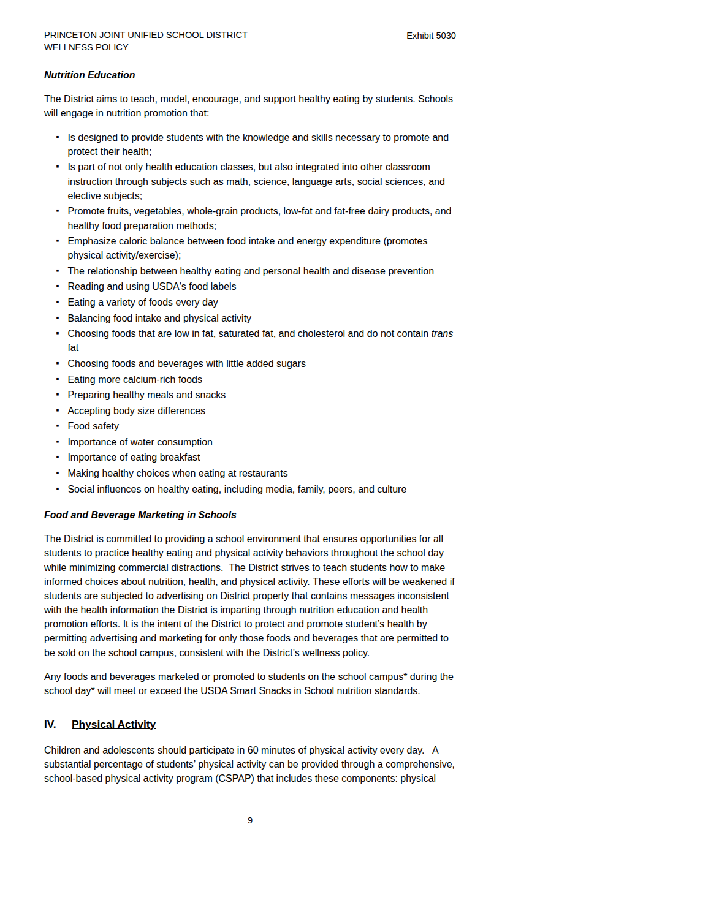Princeton Joint Unified School District
Wellness Policy
Exhibit 5030
Nutrition Education
The District aims to teach, model, encourage, and support healthy eating by students. Schools will engage in nutrition promotion that:
Is designed to provide students with the knowledge and skills necessary to promote and protect their health;
Is part of not only health education classes, but also integrated into other classroom instruction through subjects such as math, science, language arts, social sciences, and elective subjects;
Promote fruits, vegetables, whole-grain products, low-fat and fat-free dairy products, and healthy food preparation methods;
Emphasize caloric balance between food intake and energy expenditure (promotes physical activity/exercise);
The relationship between healthy eating and personal health and disease prevention
Reading and using USDA's food labels
Eating a variety of foods every day
Balancing food intake and physical activity
Choosing foods that are low in fat, saturated fat, and cholesterol and do not contain trans fat
Choosing foods and beverages with little added sugars
Eating more calcium-rich foods
Preparing healthy meals and snacks
Accepting body size differences
Food safety
Importance of water consumption
Importance of eating breakfast
Making healthy choices when eating at restaurants
Social influences on healthy eating, including media, family, peers, and culture
Food and Beverage Marketing in Schools
The District is committed to providing a school environment that ensures opportunities for all students to practice healthy eating and physical activity behaviors throughout the school day while minimizing commercial distractions. The District strives to teach students how to make informed choices about nutrition, health, and physical activity. These efforts will be weakened if students are subjected to advertising on District property that contains messages inconsistent with the health information the District is imparting through nutrition education and health promotion efforts. It is the intent of the District to protect and promote student’s health by permitting advertising and marketing for only those foods and beverages that are permitted to be sold on the school campus, consistent with the District’s wellness policy.
Any foods and beverages marketed or promoted to students on the school campus* during the school day* will meet or exceed the USDA Smart Snacks in School nutrition standards.
IV. Physical Activity
Children and adolescents should participate in 60 minutes of physical activity every day. A substantial percentage of students’ physical activity can be provided through a comprehensive, school-based physical activity program (CSPAP) that includes these components: physical
9